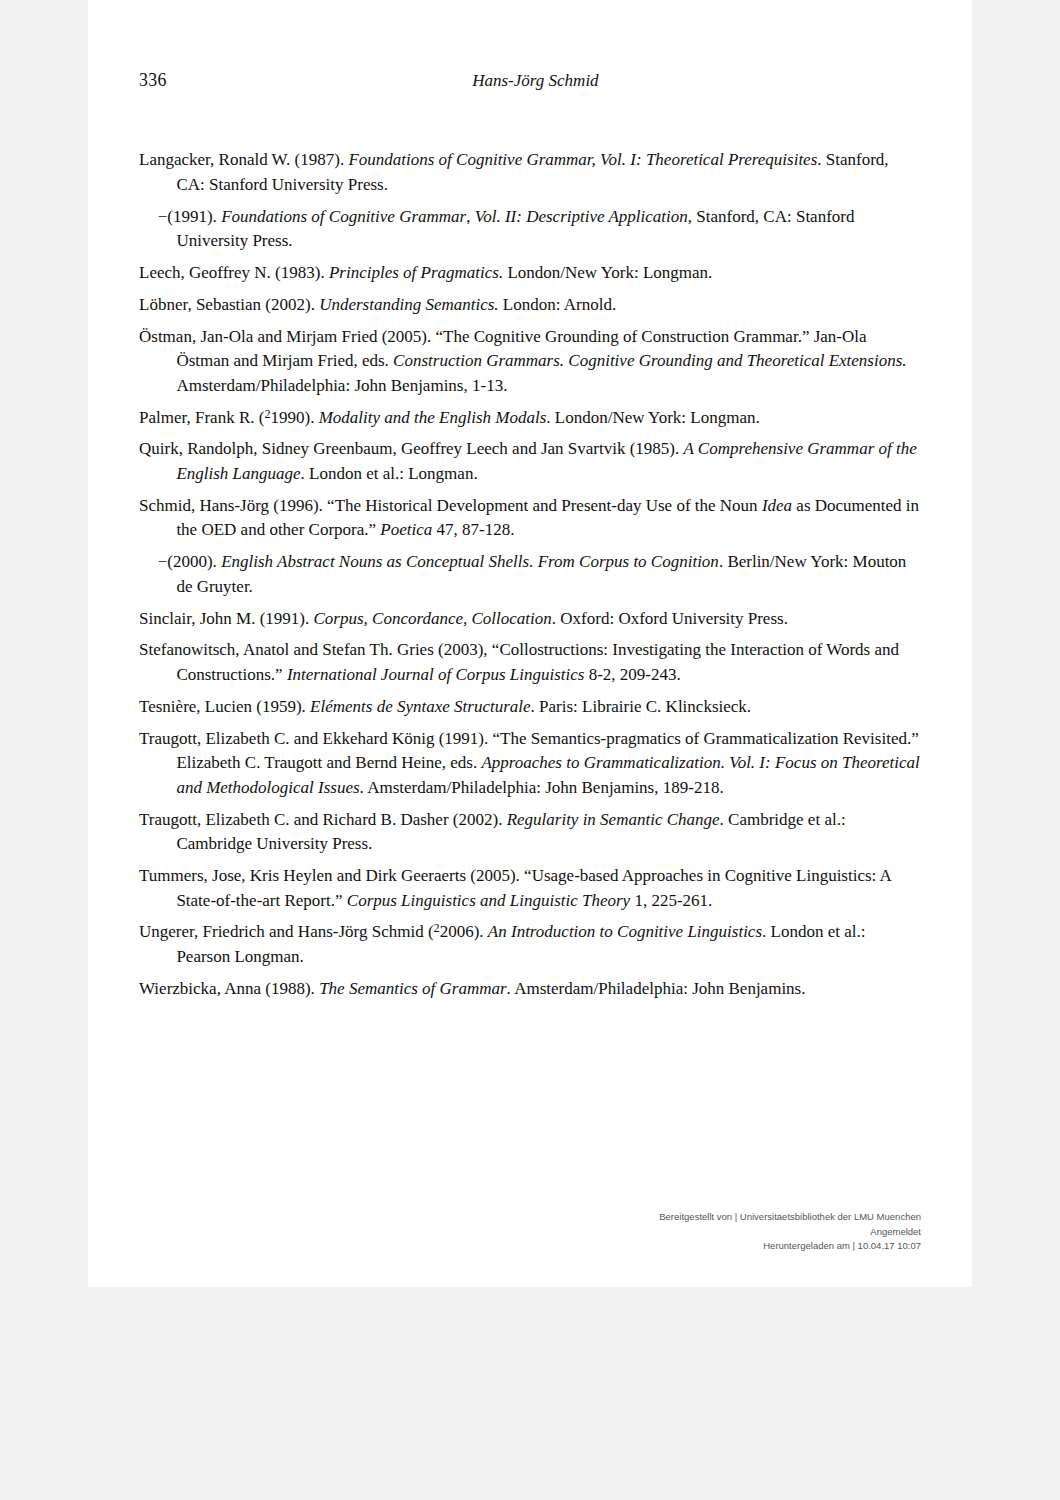336 Hans-Jörg Schmid
Langacker, Ronald W. (1987). Foundations of Cognitive Grammar, Vol. I: Theoretical Prerequisites. Stanford, CA: Stanford University Press.
−(1991). Foundations of Cognitive Grammar, Vol. II: Descriptive Application, Stanford, CA: Stanford University Press.
Leech, Geoffrey N. (1983). Principles of Pragmatics. London/New York: Longman.
Löbner, Sebastian (2002). Understanding Semantics. London: Arnold.
Östman, Jan-Ola and Mirjam Fried (2005). “The Cognitive Grounding of Construction Grammar.” Jan-Ola Östman and Mirjam Fried, eds. Construction Grammars. Cognitive Grounding and Theoretical Extensions. Amsterdam/Philadelphia: John Benjamins, 1-13.
Palmer, Frank R. (21990). Modality and the English Modals. London/New York: Longman.
Quirk, Randolph, Sidney Greenbaum, Geoffrey Leech and Jan Svartvik (1985). A Comprehensive Grammar of the English Language. London et al.: Longman.
Schmid, Hans-Jörg (1996). “The Historical Development and Present-day Use of the Noun Idea as Documented in the OED and other Corpora.” Poetica 47, 87-128.
−(2000). English Abstract Nouns as Conceptual Shells. From Corpus to Cognition. Berlin/New York: Mouton de Gruyter.
Sinclair, John M. (1991). Corpus, Concordance, Collocation. Oxford: Oxford University Press.
Stefanowitsch, Anatol and Stefan Th. Gries (2003), “Collostructions: Investigating the Interaction of Words and Constructions.” International Journal of Corpus Linguistics 8-2, 209-243.
Tesnière, Lucien (1959). Eléments de Syntaxe Structurale. Paris: Librairie C. Klincksieck.
Traugott, Elizabeth C. and Ekkehard König (1991). “The Semantics-pragmatics of Grammaticalization Revisited.” Elizabeth C. Traugott and Bernd Heine, eds. Approaches to Grammaticalization. Vol. I: Focus on Theoretical and Methodological Issues. Amsterdam/Philadelphia: John Benjamins, 189-218.
Traugott, Elizabeth C. and Richard B. Dasher (2002). Regularity in Semantic Change. Cambridge et al.: Cambridge University Press.
Tummers, Jose, Kris Heylen and Dirk Geeraerts (2005). “Usage-based Approaches in Cognitive Linguistics: A State-of-the-art Report.” Corpus Linguistics and Linguistic Theory 1, 225-261.
Ungerer, Friedrich and Hans-Jörg Schmid (22006). An Introduction to Cognitive Linguistics. London et al.: Pearson Longman.
Wierzbicka, Anna (1988). The Semantics of Grammar. Amsterdam/Philadelphia: John Benjamins.
Bereitgestellt von | Universitaetsbibliothek der LMU Muenchen
Angemeldet
Heruntergeladen am | 10.04.17 10:07